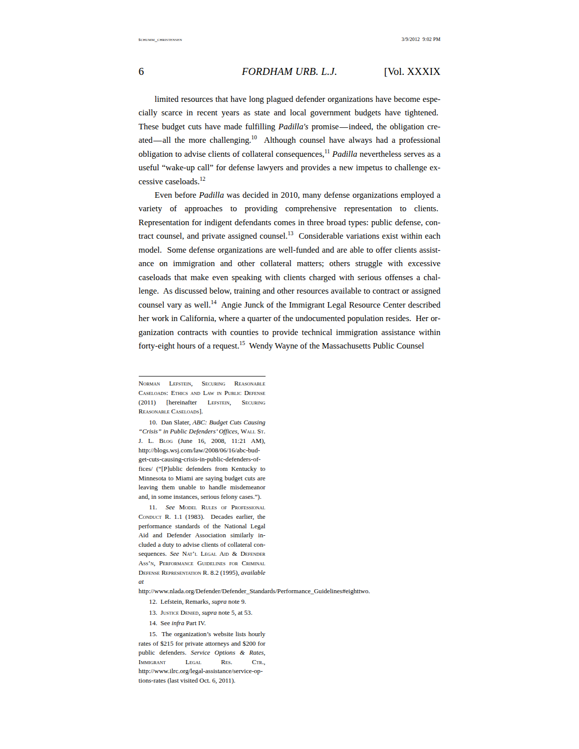Schumm_Christensen
3/9/2012 9:02 PM
6
FORDHAM URB. L.J.
[Vol. XXXIX
limited resources that have long plagued defender organizations have become especially scarce in recent years as state and local government budgets have tightened. These budget cuts have made fulfilling Padilla's promise — indeed, the obligation created — all the more challenging.10 Although counsel have always had a professional obligation to advise clients of collateral consequences,11 Padilla nevertheless serves as a useful “wake-up call” for defense lawyers and provides a new impetus to challenge excessive caseloads.12
Even before Padilla was decided in 2010, many defense organizations employed a variety of approaches to providing comprehensive representation to clients. Representation for indigent defendants comes in three broad types: public defense, contract counsel, and private assigned counsel.13 Considerable variations exist within each model. Some defense organizations are well-funded and are able to offer clients assistance on immigration and other collateral matters; others struggle with excessive caseloads that make even speaking with clients charged with serious offenses a challenge. As discussed below, training and other resources available to contract or assigned counsel vary as well.14 Angie Junck of the Immigrant Legal Resource Center described her work in California, where a quarter of the undocumented population resides. Her organization contracts with counties to provide technical immigration assistance within forty-eight hours of a request.15 Wendy Wayne of the Massachusetts Public Counsel
Norman Lefstein, Securing Reasonable Caseloads: Ethics and Law in Public Defense (2011) [hereinafter Lefstein, Securing Reasonable Caseloads].
10. Dan Slater, ABC: Budget Cuts Causing “Crisis” in Public Defenders’ Offices, Wall St. J. L. Blog (June 16, 2008, 11:21 AM), http://blogs.wsj.com/law/2008/06/16/abc-budget-cuts-causing-crisis-in-public-defenders-offices/ (“[P]ublic defenders from Kentucky to Minnesota to Miami are saying budget cuts are leaving them unable to handle misdemeanor and, in some instances, serious felony cases.”).
11. See Model Rules of Professional Conduct R. 1.1 (1983). Decades earlier, the performance standards of the National Legal Aid and Defender Association similarly included a duty to advise clients of collateral consequences. See Nat’l Legal Aid & Defender Ass’n, Performance Guidelines for Criminal Defense Representation R. 8.2 (1995), available at http://www.nlada.org/Defender/Defender_Standards/Performance_Guidelines#eighttwo.
12. Lefstein, Remarks, supra note 9.
13. Justice Denied, supra note 5, at 53.
14. See infra Part IV.
15. The organization’s website lists hourly rates of $215 for private attorneys and $200 for public defenders. Service Options & Rates, Immigrant Legal Res. Ctr., http://www.ilrc.org/legal-assistance/service-options-rates (last visited Oct. 6, 2011).